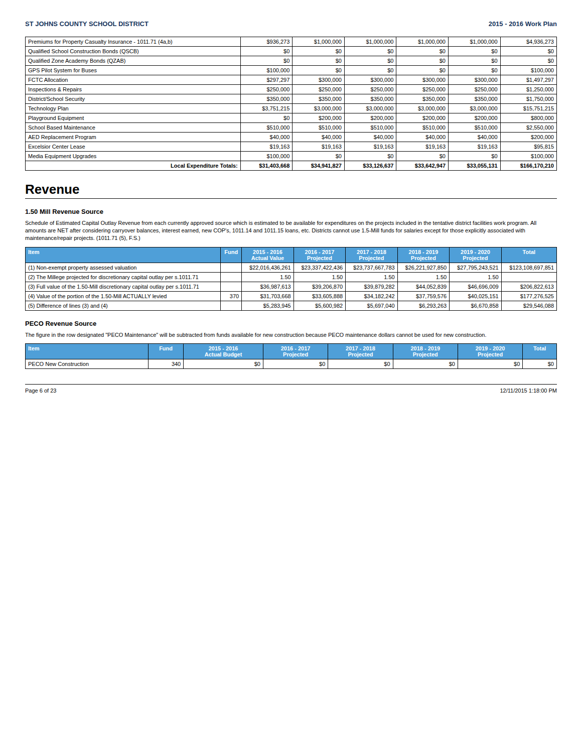ST JOHNS COUNTY SCHOOL DISTRICT
2015 - 2016 Work Plan
| Premiums for Property Casualty Insurance - 1011.71 (4a,b) | $936,273 | $1,000,000 | $1,000,000 | $1,000,000 | $1,000,000 | $4,936,273 |
| Qualified School Construction Bonds (QSCB) | $0 | $0 | $0 | $0 | $0 | $0 |
| Qualified Zone Academy Bonds (QZAB) | $0 | $0 | $0 | $0 | $0 | $0 |
| GPS Pilot System for Buses | $100,000 | $0 | $0 | $0 | $0 | $100,000 |
| FCTC Allocation | $297,297 | $300,000 | $300,000 | $300,000 | $300,000 | $1,497,297 |
| Inspections & Repairs | $250,000 | $250,000 | $250,000 | $250,000 | $250,000 | $1,250,000 |
| District/School Security | $350,000 | $350,000 | $350,000 | $350,000 | $350,000 | $1,750,000 |
| Technology Plan | $3,751,215 | $3,000,000 | $3,000,000 | $3,000,000 | $3,000,000 | $15,751,215 |
| Playground Equipment | $0 | $200,000 | $200,000 | $200,000 | $200,000 | $800,000 |
| School Based Maintenance | $510,000 | $510,000 | $510,000 | $510,000 | $510,000 | $2,550,000 |
| AED Replacement Program | $40,000 | $40,000 | $40,000 | $40,000 | $40,000 | $200,000 |
| Excelsior Center Lease | $19,163 | $19,163 | $19,163 | $19,163 | $19,163 | $95,815 |
| Media Equipment Upgrades | $100,000 | $0 | $0 | $0 | $0 | $100,000 |
| Local Expenditure Totals: | $31,403,668 | $34,941,827 | $33,126,637 | $33,642,947 | $33,055,131 | $166,170,210 |
Revenue
1.50 Mill Revenue Source
Schedule of Estimated Capital Outlay Revenue from each currently approved source which is estimated to be available for expenditures on the projects included in the tentative district facilities work program. All amounts are NET after considering carryover balances, interest earned, new COP's, 1011.14 and 1011.15 loans, etc. Districts cannot use 1.5-Mill funds for salaries except for those explicitly associated with maintenance/repair projects. (1011.71 (5), F.S.)
| Item | Fund | 2015 - 2016 Actual Value | 2016 - 2017 Projected | 2017 - 2018 Projected | 2018 - 2019 Projected | 2019 - 2020 Projected | Total |
| --- | --- | --- | --- | --- | --- | --- | --- |
| (1) Non-exempt property assessed valuation | | $22,016,436,261 | $23,337,422,436 | $23,737,667,783 | $26,221,927,850 | $27,795,243,521 | $123,108,697,851 |
| (2) The Millege projected for discretionary capital outlay per s.1011.71 | | 1.50 | 1.50 | 1.50 | 1.50 | 1.50 | |
| (3) Full value of the 1.50-Mill discretionary capital outlay per s.1011.71 | | $36,987,613 | $39,206,870 | $39,879,282 | $44,052,839 | $46,696,009 | $206,822,613 |
| (4) Value of the portion of the 1.50-Mill ACTUALLY levied | 370 | $31,703,668 | $33,605,888 | $34,182,242 | $37,759,576 | $40,025,151 | $177,276,525 |
| (5) Difference of lines (3) and (4) | | $5,283,945 | $5,600,982 | $5,697,040 | $6,293,263 | $6,670,858 | $29,546,088 |
PECO Revenue Source
The figure in the row designated "PECO Maintenance" will be subtracted from funds available for new construction because PECO maintenance dollars cannot be used for new construction.
| Item | Fund | 2015 - 2016 Actual Budget | 2016 - 2017 Projected | 2017 - 2018 Projected | 2018 - 2019 Projected | 2019 - 2020 Projected | Total |
| --- | --- | --- | --- | --- | --- | --- | --- |
| PECO New Construction | 340 | $0 | $0 | $0 | $0 | $0 | $0 |
Page 6 of 23
12/11/2015 1:18:00 PM